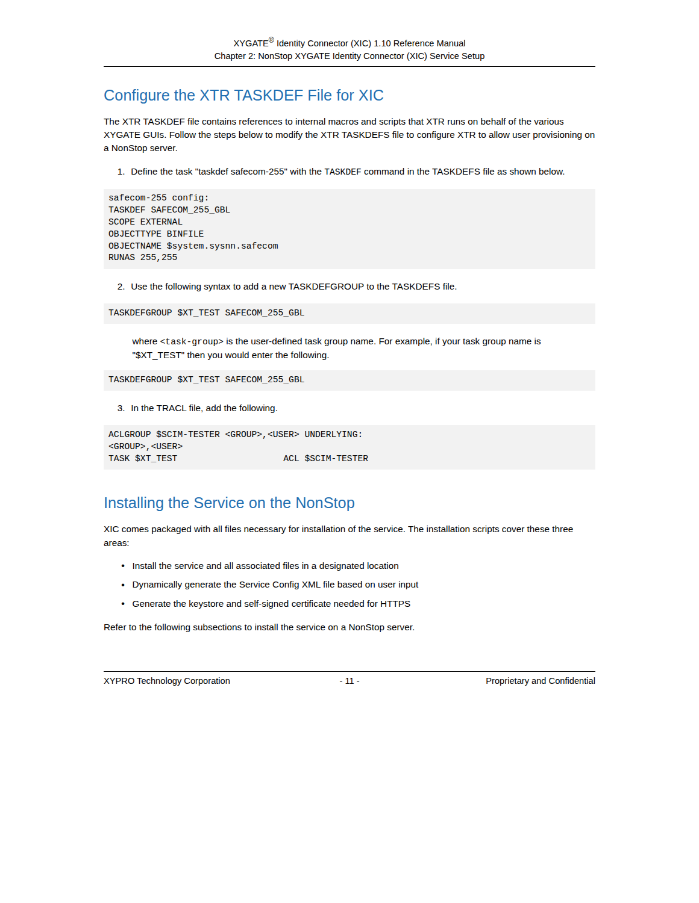XYGATE® Identity Connector (XIC) 1.10 Reference Manual Chapter 2: NonStop XYGATE Identity Connector (XIC) Service Setup
Configure the XTR TASKDEF File for XIC
The XTR TASKDEF file contains references to internal macros and scripts that XTR runs on behalf of the various XYGATE GUIs. Follow the steps below to modify the XTR TASKDEFS file to configure XTR to allow user provisioning on a NonStop server.
Define the task "taskdef safecom-255" with the TASKDEF command in the TASKDEFS file as shown below.
safecom-255 config:
TASKDEF SAFECOM_255_GBL
SCOPE EXTERNAL
OBJECTTYPE BINFILE
OBJECTNAME $system.sysnn.safecom
RUNAS 255,255
Use the following syntax to add a new TASKDEFGROUP to the TASKDEFS file.
TASKDEFGROUP $XT_TEST SAFECOM_255_GBL
where <task-group> is the user-defined task group name. For example, if your task group name is "$XT_TEST" then you would enter the following.
TASKDEFGROUP $XT_TEST SAFECOM_255_GBL
In the TRACL file, add the following.
ACLGROUP $SCIM-TESTER <GROUP>,<USER> UNDERLYING:
<GROUP>,<USER>
TASK $XT_TEST                    ACL $SCIM-TESTER
Installing the Service on the NonStop
XIC comes packaged with all files necessary for installation of the service. The installation scripts cover these three areas:
Install the service and all associated files in a designated location
Dynamically generate the Service Config XML file based on user input
Generate the keystore and self-signed certificate needed for HTTPS
Refer to the following subsections to install the service on a NonStop server.
XYPRO Technology Corporation
- 11 -
Proprietary and Confidential